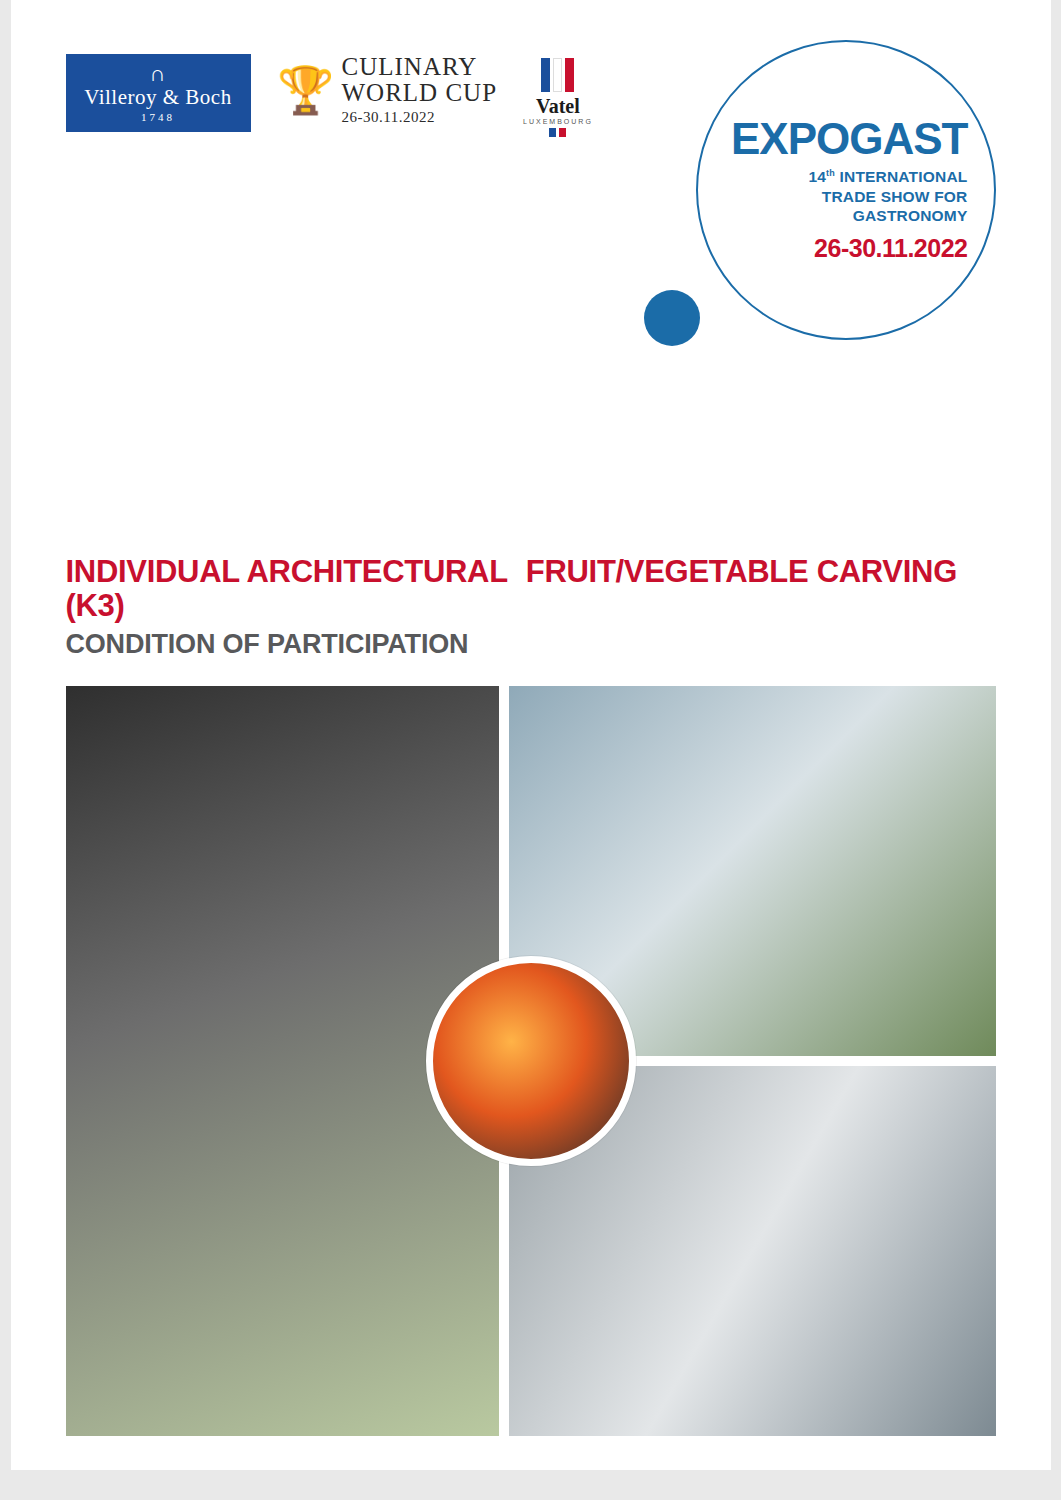∩
Villeroy & Boch
1748
🏆
Culinary
World Cup
26-30.11.2022
Vatel
LUXEMBOURG
EXPOGAST
14th INTERNATIONAL
TRADE SHOW FOR
GASTRONOMY
26-30.11.2022
INDIVIDUAL ARCHITECTURAL FRUIT/VEGETABLE CARVING (K3)
Condition of participation